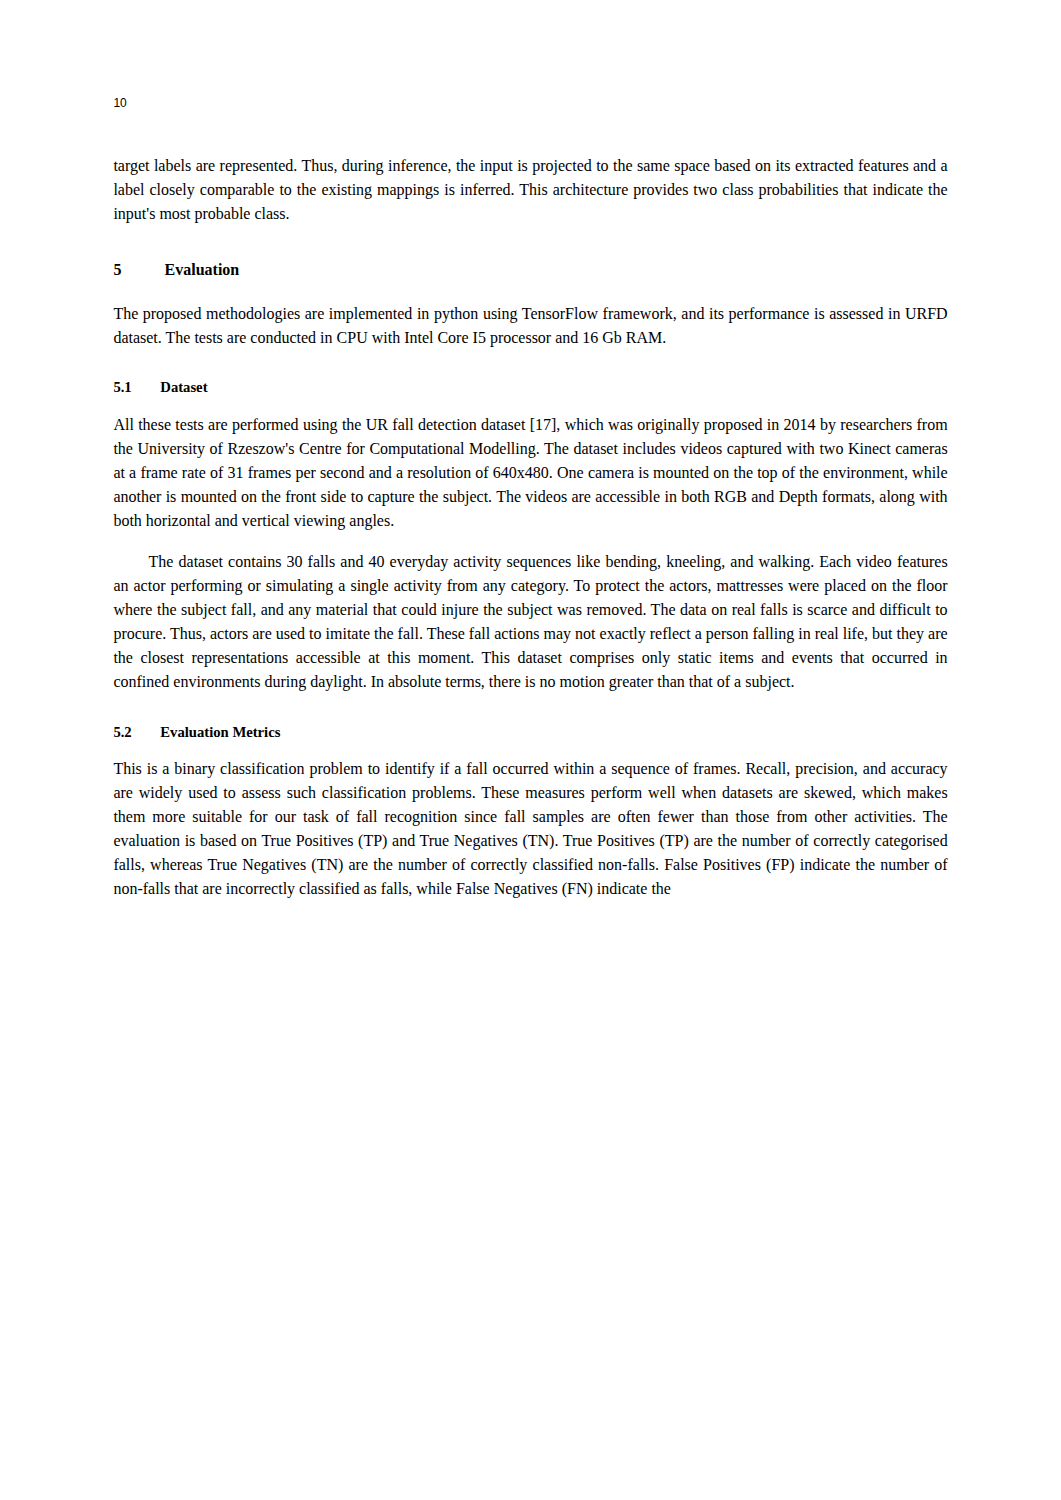10
target labels are represented. Thus, during inference, the input is projected to the same space based on its extracted features and a label closely comparable to the existing mappings is inferred. This architecture provides two class probabilities that indicate the input's most probable class.
5 Evaluation
The proposed methodologies are implemented in python using TensorFlow framework, and its performance is assessed in URFD dataset. The tests are conducted in CPU with Intel Core I5 processor and 16 Gb RAM.
5.1 Dataset
All these tests are performed using the UR fall detection dataset [17], which was originally proposed in 2014 by researchers from the University of Rzeszow's Centre for Computational Modelling. The dataset includes videos captured with two Kinect cameras at a frame rate of 31 frames per second and a resolution of 640x480. One camera is mounted on the top of the environment, while another is mounted on the front side to capture the subject. The videos are accessible in both RGB and Depth formats, along with both horizontal and vertical viewing angles.
The dataset contains 30 falls and 40 everyday activity sequences like bending, kneeling, and walking. Each video features an actor performing or simulating a single activity from any category. To protect the actors, mattresses were placed on the floor where the subject fall, and any material that could injure the subject was removed. The data on real falls is scarce and difficult to procure. Thus, actors are used to imitate the fall. These fall actions may not exactly reflect a person falling in real life, but they are the closest representations accessible at this moment. This dataset comprises only static items and events that occurred in confined environments during daylight. In absolute terms, there is no motion greater than that of a subject.
5.2 Evaluation Metrics
This is a binary classification problem to identify if a fall occurred within a sequence of frames. Recall, precision, and accuracy are widely used to assess such classification problems. These measures perform well when datasets are skewed, which makes them more suitable for our task of fall recognition since fall samples are often fewer than those from other activities. The evaluation is based on True Positives (TP) and True Negatives (TN). True Positives (TP) are the number of correctly categorised falls, whereas True Negatives (TN) are the number of correctly classified non-falls. False Positives (FP) indicate the number of non-falls that are incorrectly classified as falls, while False Negatives (FN) indicate the